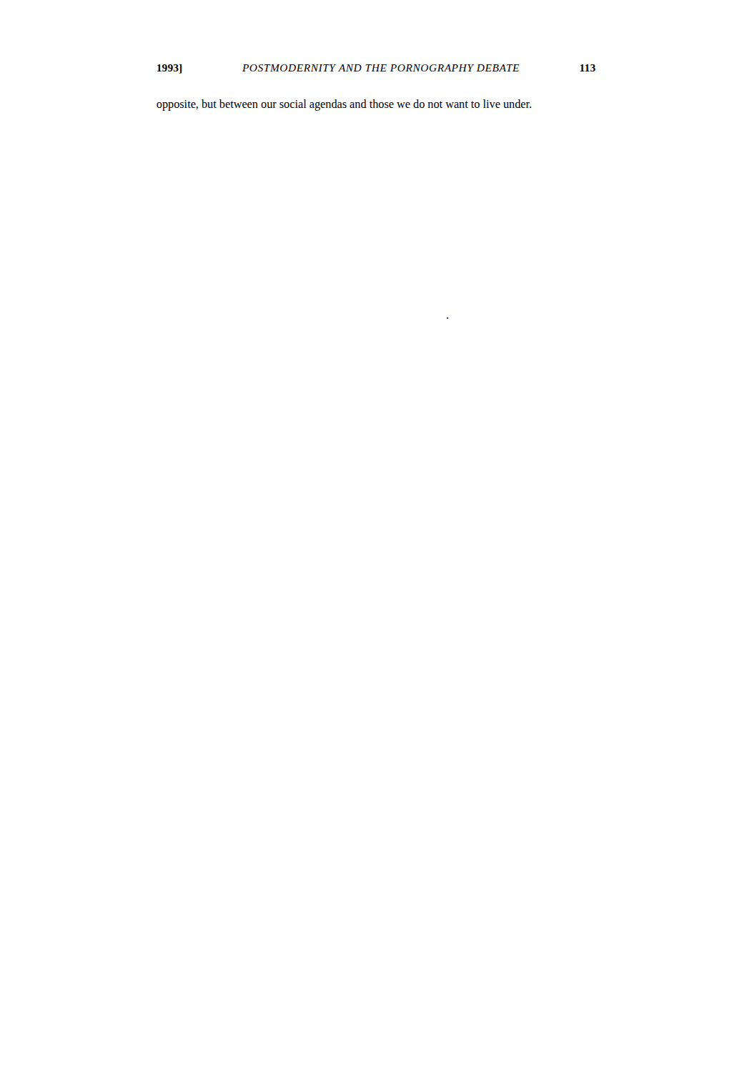1993] Postmodernity and the Pornography Debate 113
opposite, but between our social agendas and those we do not want to live under.
.